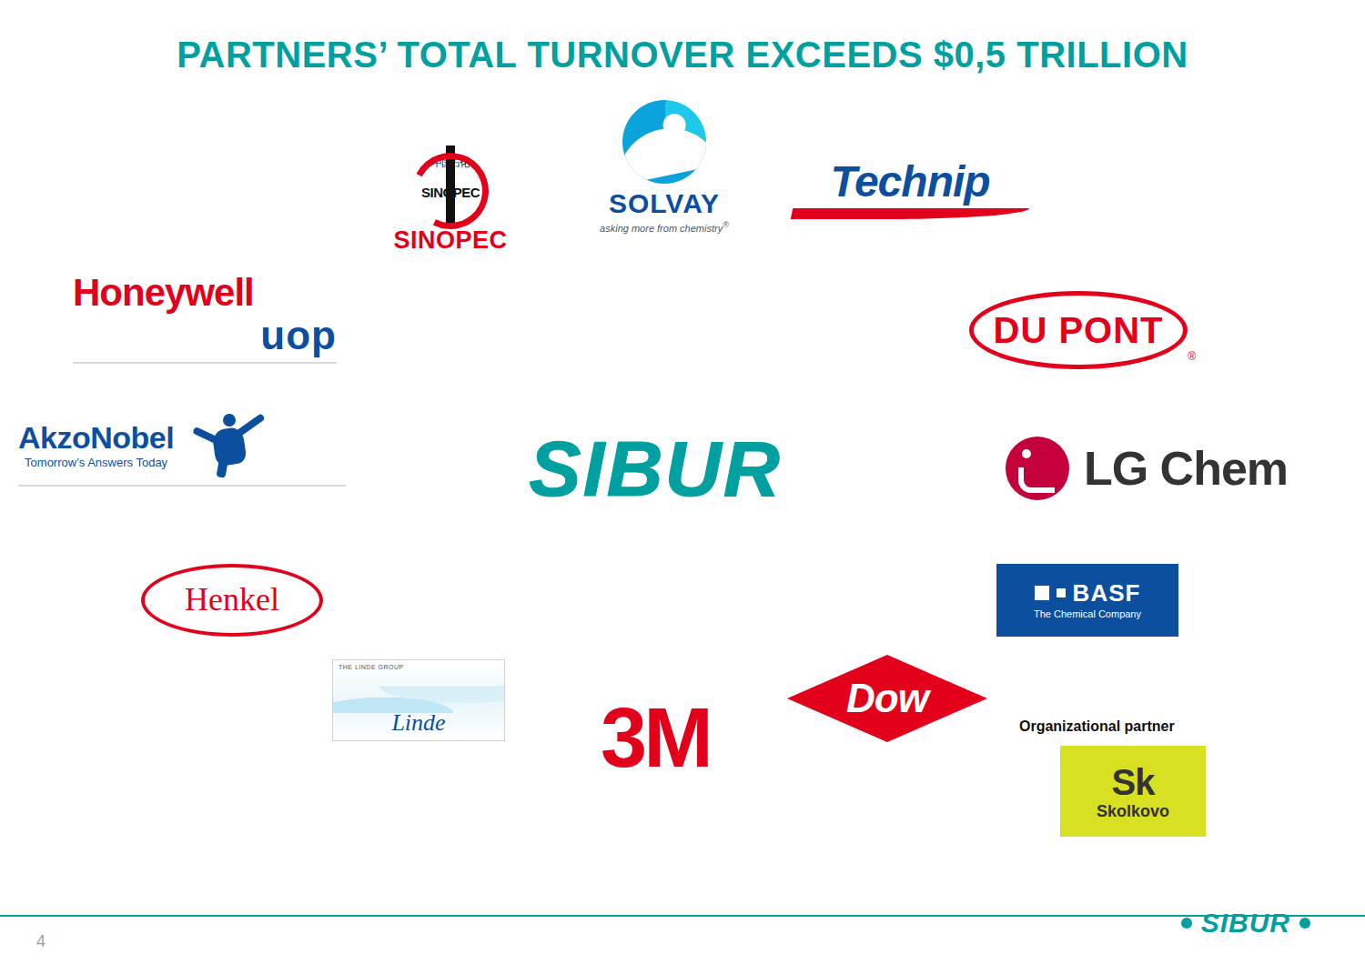Partners’ total turnover exceeds $0,5 trillion
中国石化 SINOPEC
SINOPEC
SOLVAY
asking more from chemistry®
Technip
Honeywell
uop
DU PONT ®
AkzoNobel
Tomorrow’s Answers Today
SIBUR
LG Chem
Henkel
BASF
The Chemical Company
THE LINDE GROUP Linde
3M
Dow ®
Organizational partner
Sk Skolkovo
SIBUR
4